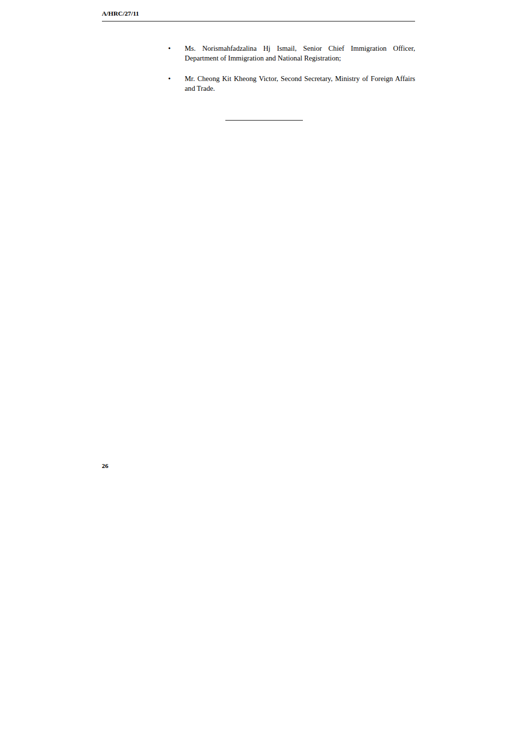A/HRC/27/11
Ms. Norismahfadzalina Hj Ismail, Senior Chief Immigration Officer, Department of Immigration and National Registration;
Mr. Cheong Kit Kheong Victor, Second Secretary, Ministry of Foreign Affairs and Trade.
26